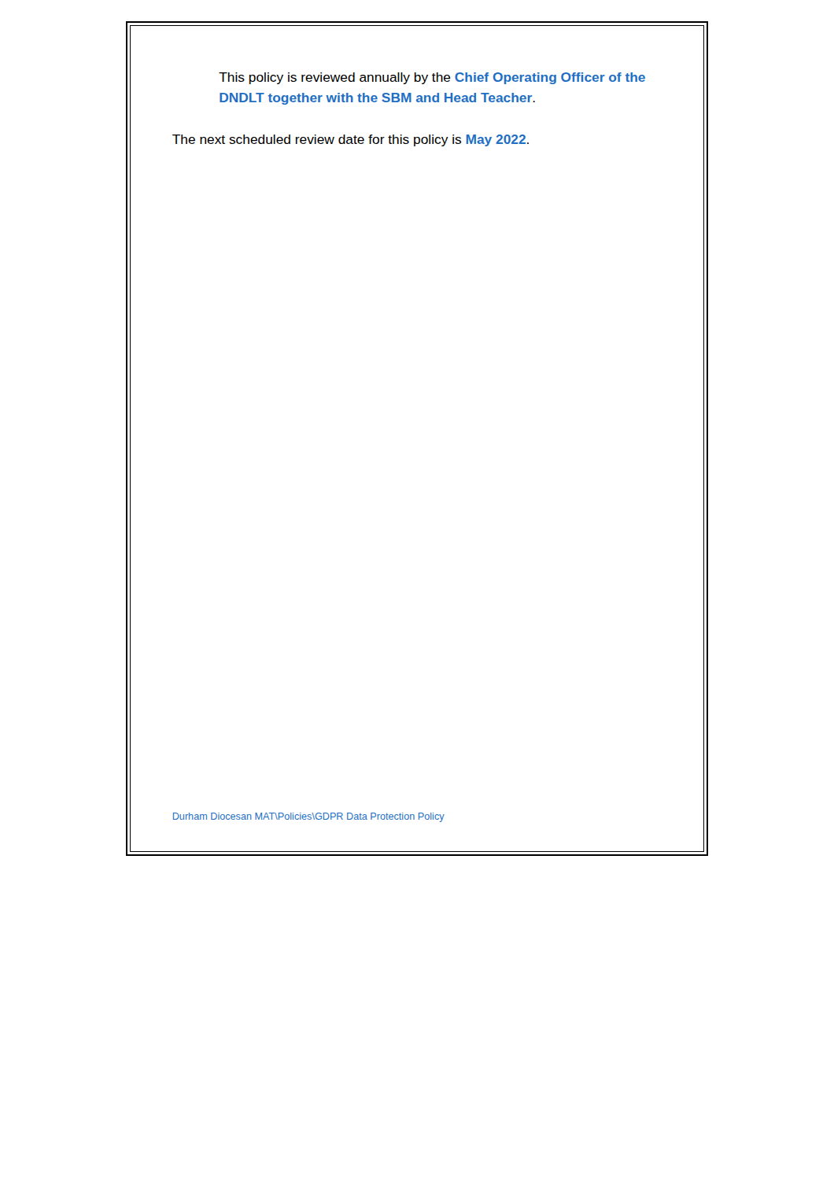This policy is reviewed annually by the Chief Operating Officer of the DNDLT together with the SBM and Head Teacher.
The next scheduled review date for this policy is May 2022.
Durham Diocesan MAT\Policies\GDPR Data Protection Policy